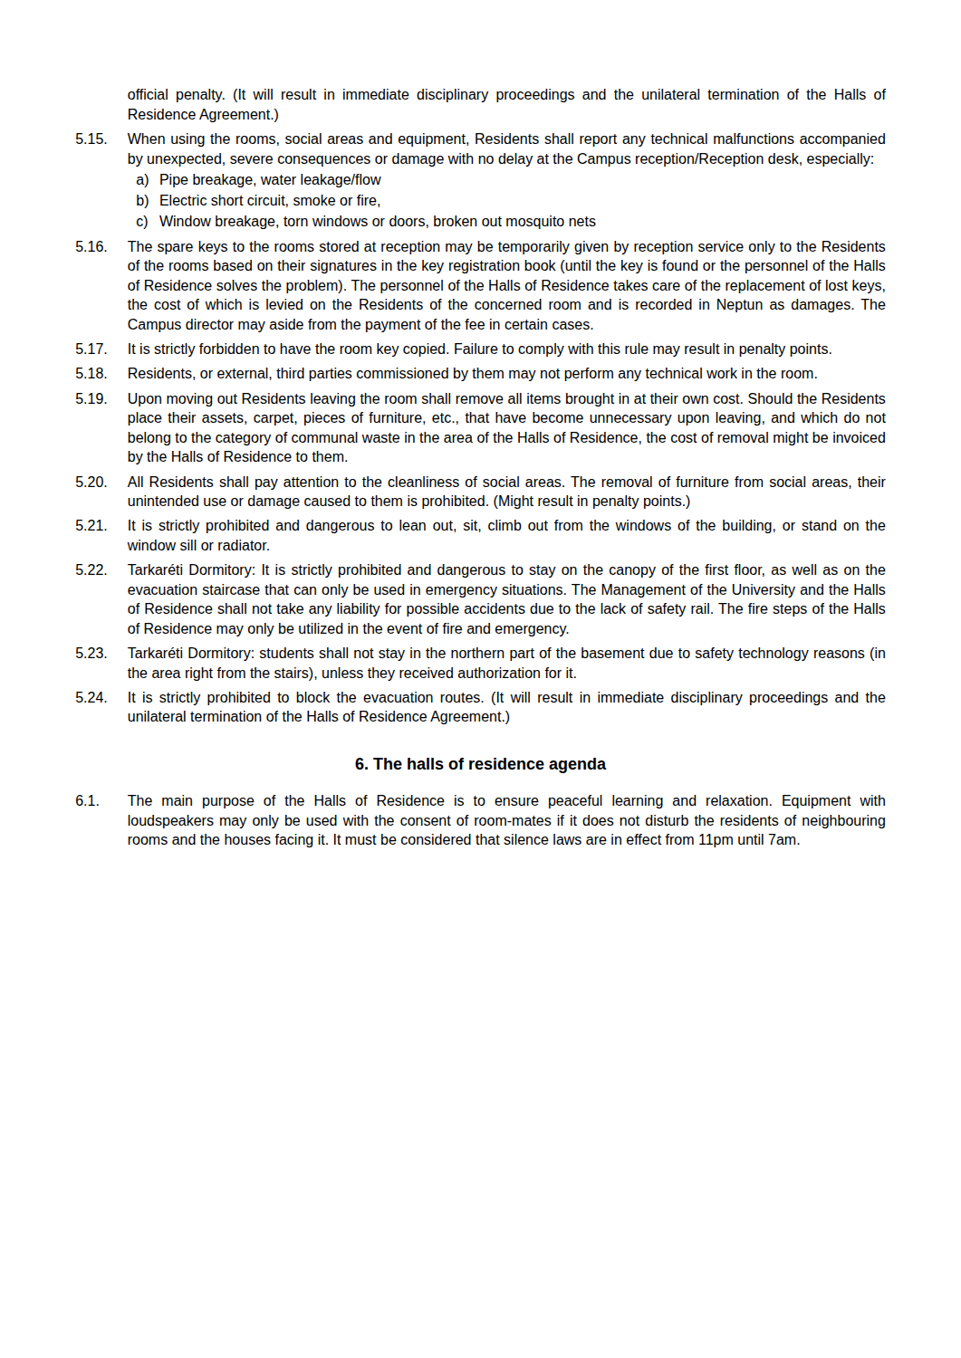official penalty. (It will result in immediate disciplinary proceedings and the unilateral termination of the Halls of Residence Agreement.)
5.15. When using the rooms, social areas and equipment, Residents shall report any technical malfunctions accompanied by unexpected, severe consequences or damage with no delay at the Campus reception/Reception desk, especially:
a) Pipe breakage, water leakage/flow
b) Electric short circuit, smoke or fire,
c) Window breakage, torn windows or doors, broken out mosquito nets
5.16. The spare keys to the rooms stored at reception may be temporarily given by reception service only to the Residents of the rooms based on their signatures in the key registration book (until the key is found or the personnel of the Halls of Residence solves the problem). The personnel of the Halls of Residence takes care of the replacement of lost keys, the cost of which is levied on the Residents of the concerned room and is recorded in Neptun as damages. The Campus director may aside from the payment of the fee in certain cases.
5.17. It is strictly forbidden to have the room key copied. Failure to comply with this rule may result in penalty points.
5.18. Residents, or external, third parties commissioned by them may not perform any technical work in the room.
5.19. Upon moving out Residents leaving the room shall remove all items brought in at their own cost. Should the Residents place their assets, carpet, pieces of furniture, etc., that have become unnecessary upon leaving, and which do not belong to the category of communal waste in the area of the Halls of Residence, the cost of removal might be invoiced by the Halls of Residence to them.
5.20. All Residents shall pay attention to the cleanliness of social areas. The removal of furniture from social areas, their unintended use or damage caused to them is prohibited. (Might result in penalty points.)
5.21. It is strictly prohibited and dangerous to lean out, sit, climb out from the windows of the building, or stand on the window sill or radiator.
5.22. Tarkaréti Dormitory: It is strictly prohibited and dangerous to stay on the canopy of the first floor, as well as on the evacuation staircase that can only be used in emergency situations. The Management of the University and the Halls of Residence shall not take any liability for possible accidents due to the lack of safety rail. The fire steps of the Halls of Residence may only be utilized in the event of fire and emergency.
5.23. Tarkaréti Dormitory: students shall not stay in the northern part of the basement due to safety technology reasons (in the area right from the stairs), unless they received authorization for it.
5.24. It is strictly prohibited to block the evacuation routes. (It will result in immediate disciplinary proceedings and the unilateral termination of the Halls of Residence Agreement.)
6. The halls of residence agenda
6.1. The main purpose of the Halls of Residence is to ensure peaceful learning and relaxation. Equipment with loudspeakers may only be used with the consent of room-mates if it does not disturb the residents of neighbouring rooms and the houses facing it. It must be considered that silence laws are in effect from 11pm until 7am.